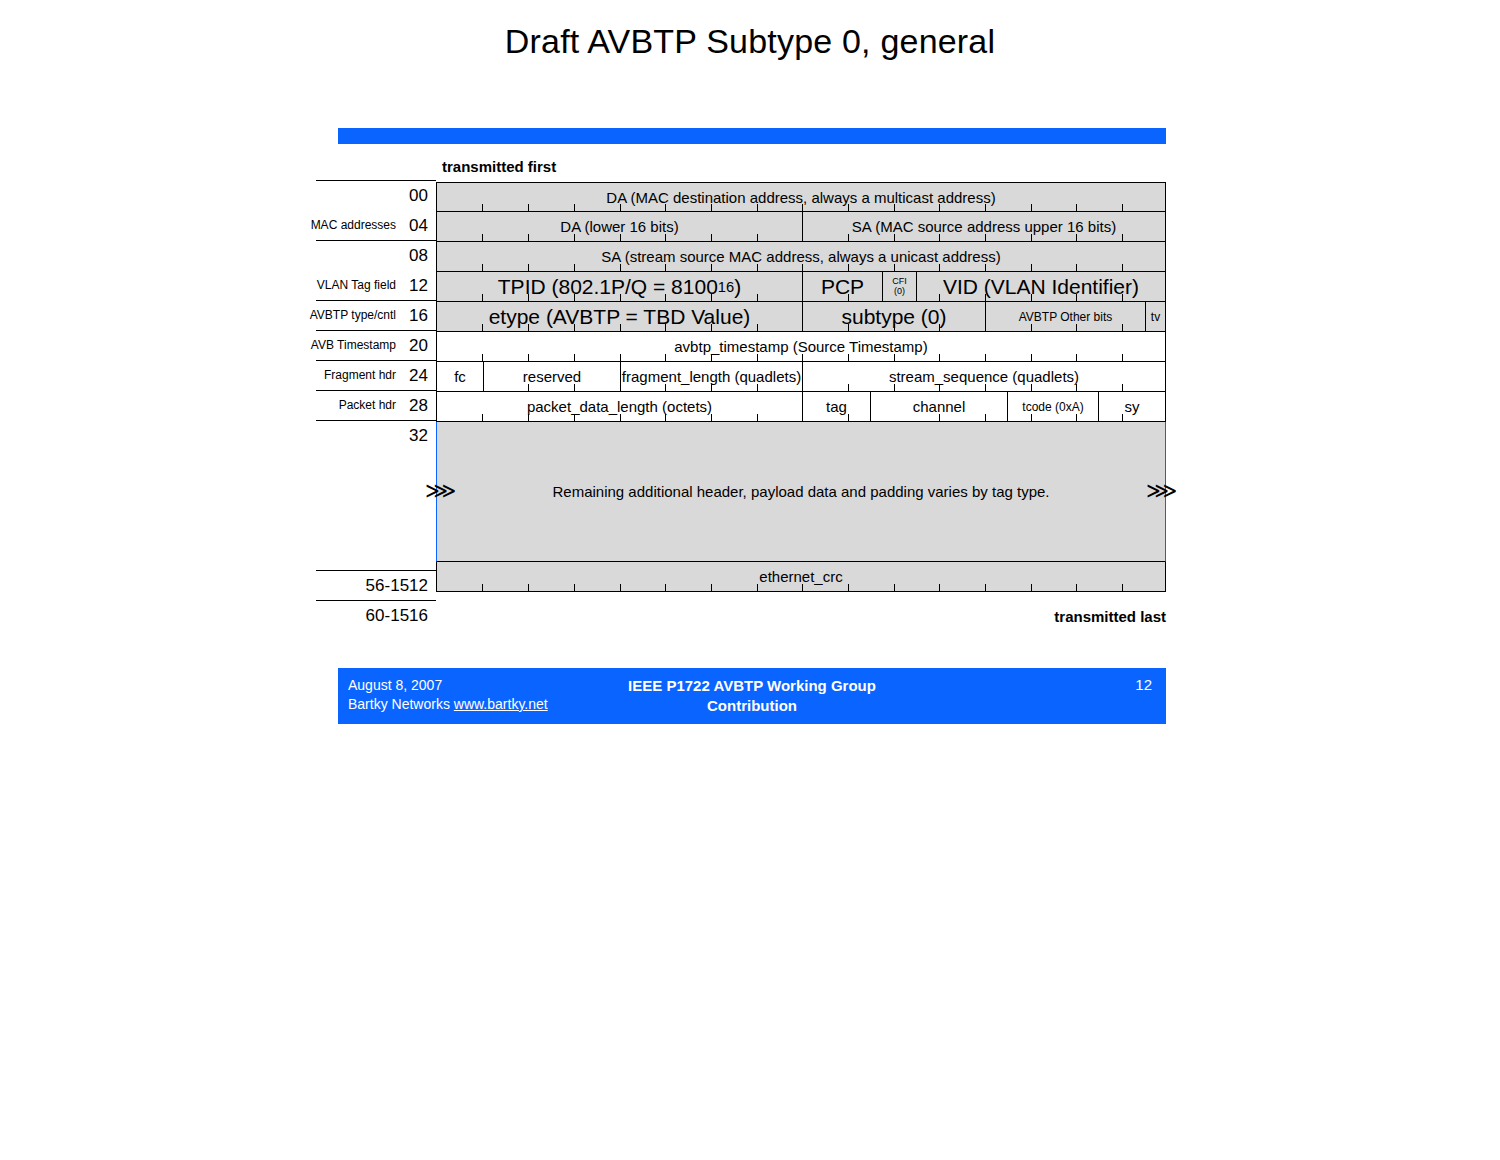Draft AVBTP Subtype 0, general
transmitted first
transmitted last
00
MAC addresses
04
08
VLAN Tag field
12
AVBTP type/cntl
16
AVB Timestamp
20
Fragment hdr
24
Packet hdr
28
32
56-1512
60-1516
DA (MAC destination address, always a multicast address)
DA (lower 16 bits)
SA (MAC source address upper 16 bits)
SA (stream source MAC address, always a unicast address)
TPID (802.1P/Q = 810016)
PCP
CFI
(0)
VID (VLAN Identifier)
etype (AVBTP = TBD Value)
subtype (0)
AVBTP Other bits
tv
avbtp_timestamp (Source Timestamp)
fc
reserved
fragment_length (quadlets)
stream_sequence (quadlets)
packet_data_length (octets)
tag
channel
tcode (0xA)
sy
Remaining additional header, payload data and padding varies by tag type.
⋙
⋙
ethernet_crc
August 8, 2007
Bartky Networks www.bartky.net
IEEE P1722 AVBTP Working Group
Contribution
12